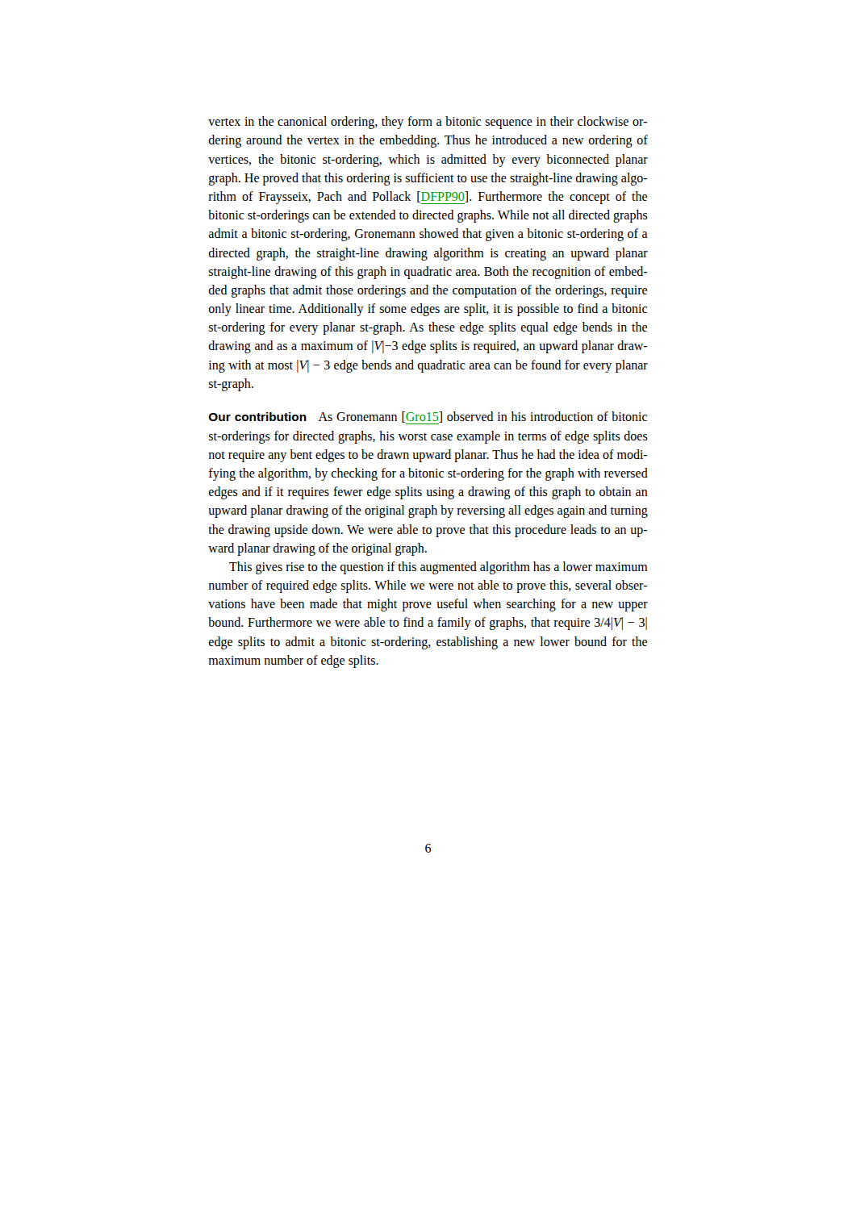vertex in the canonical ordering, they form a bitonic sequence in their clockwise ordering around the vertex in the embedding. Thus he introduced a new ordering of vertices, the bitonic st-ordering, which is admitted by every biconnected planar graph. He proved that this ordering is sufficient to use the straight-line drawing algorithm of Fraysseix, Pach and Pollack [DFPP90]. Furthermore the concept of the bitonic st-orderings can be extended to directed graphs. While not all directed graphs admit a bitonic st-ordering, Gronemann showed that given a bitonic st-ordering of a directed graph, the straight-line drawing algorithm is creating an upward planar straight-line drawing of this graph in quadratic area. Both the recognition of embedded graphs that admit those orderings and the computation of the orderings, require only linear time. Additionally if some edges are split, it is possible to find a bitonic st-ordering for every planar st-graph. As these edge splits equal edge bends in the drawing and as a maximum of |V|−3 edge splits is required, an upward planar drawing with at most |V| − 3 edge bends and quadratic area can be found for every planar st-graph.
Our contribution As Gronemann [Gro15] observed in his introduction of bitonic st-orderings for directed graphs, his worst case example in terms of edge splits does not require any bent edges to be drawn upward planar. Thus he had the idea of modifying the algorithm, by checking for a bitonic st-ordering for the graph with reversed edges and if it requires fewer edge splits using a drawing of this graph to obtain an upward planar drawing of the original graph by reversing all edges again and turning the drawing upside down. We were able to prove that this procedure leads to an upward planar drawing of the original graph.
This gives rise to the question if this augmented algorithm has a lower maximum number of required edge splits. While we were not able to prove this, several observations have been made that might prove useful when searching for a new upper bound. Furthermore we were able to find a family of graphs, that require 3/4|V| − 3| edge splits to admit a bitonic st-ordering, establishing a new lower bound for the maximum number of edge splits.
6